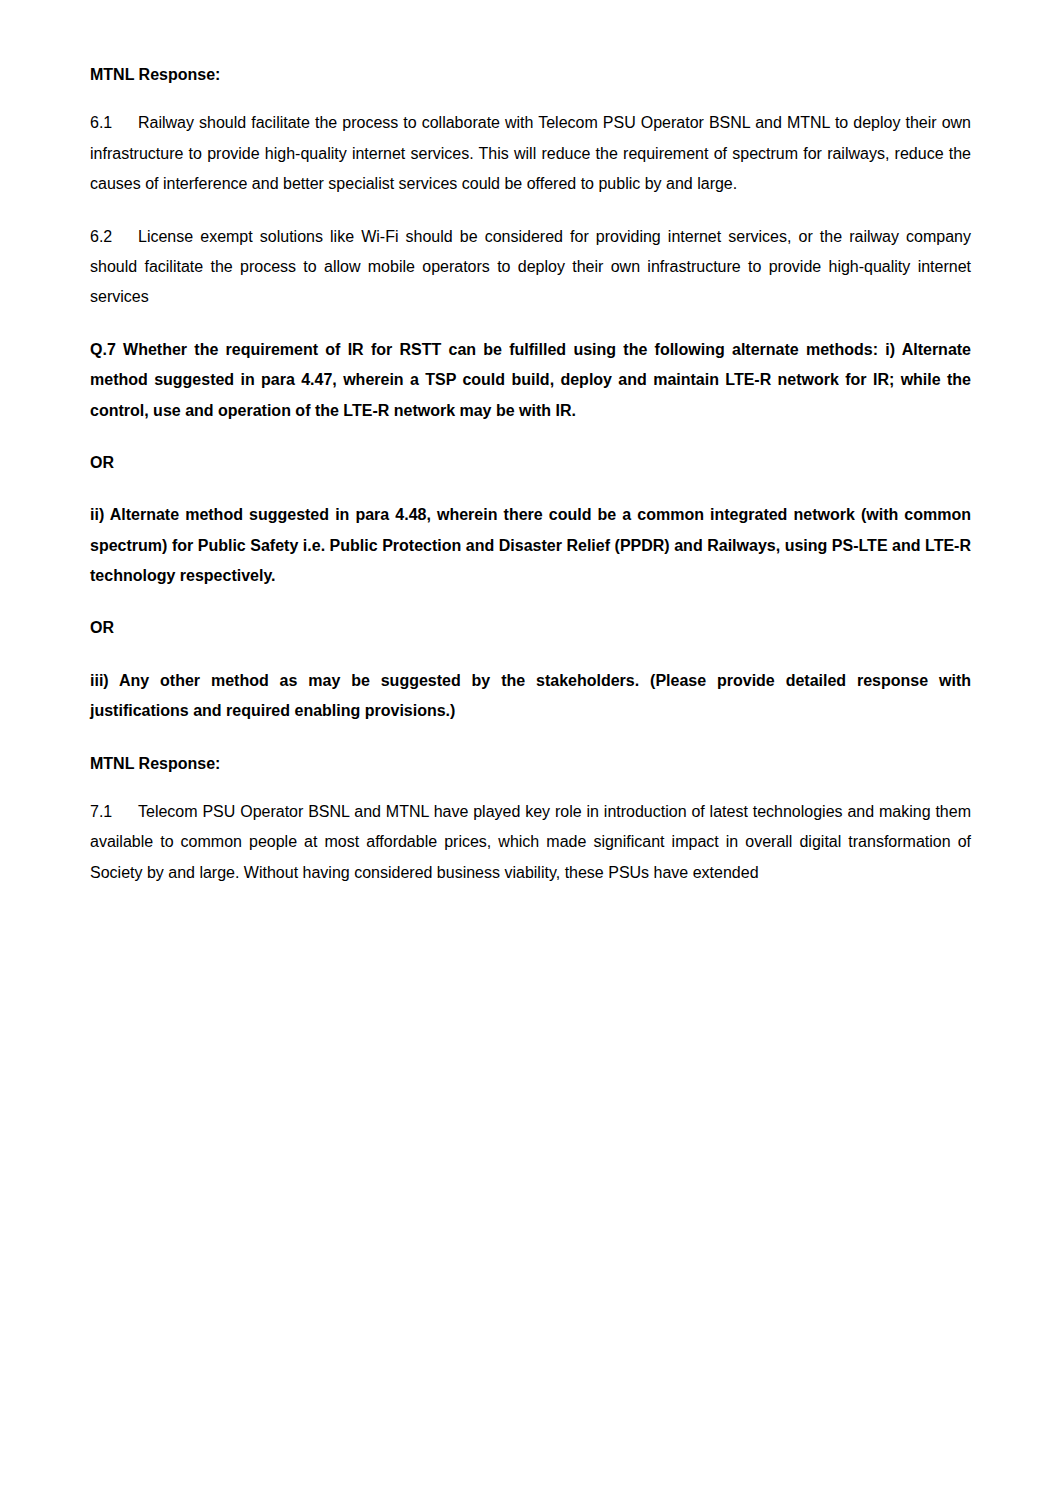MTNL Response:
6.1 Railway should facilitate the process to collaborate with Telecom PSU Operator BSNL and MTNL to deploy their own infrastructure to provide high-quality internet services. This will reduce the requirement of spectrum for railways, reduce the causes of interference and better specialist services could be offered to public by and large.
6.2 License exempt solutions like Wi-Fi should be considered for providing internet services, or the railway company should facilitate the process to allow mobile operators to deploy their own infrastructure to provide high-quality internet services
Q.7 Whether the requirement of IR for RSTT can be fulfilled using the following alternate methods: i) Alternate method suggested in para 4.47, wherein a TSP could build, deploy and maintain LTE-R network for IR; while the control, use and operation of the LTE-R network may be with IR.
OR
ii) Alternate method suggested in para 4.48, wherein there could be a common integrated network (with common spectrum) for Public Safety i.e. Public Protection and Disaster Relief (PPDR) and Railways, using PS-LTE and LTE-R technology respectively.
OR
iii) Any other method as may be suggested by the stakeholders. (Please provide detailed response with justifications and required enabling provisions.)
MTNL Response:
7.1 Telecom PSU Operator BSNL and MTNL have played key role in introduction of latest technologies and making them available to common people at most affordable prices, which made significant impact in overall digital transformation of Society by and large. Without having considered business viability, these PSUs have extended